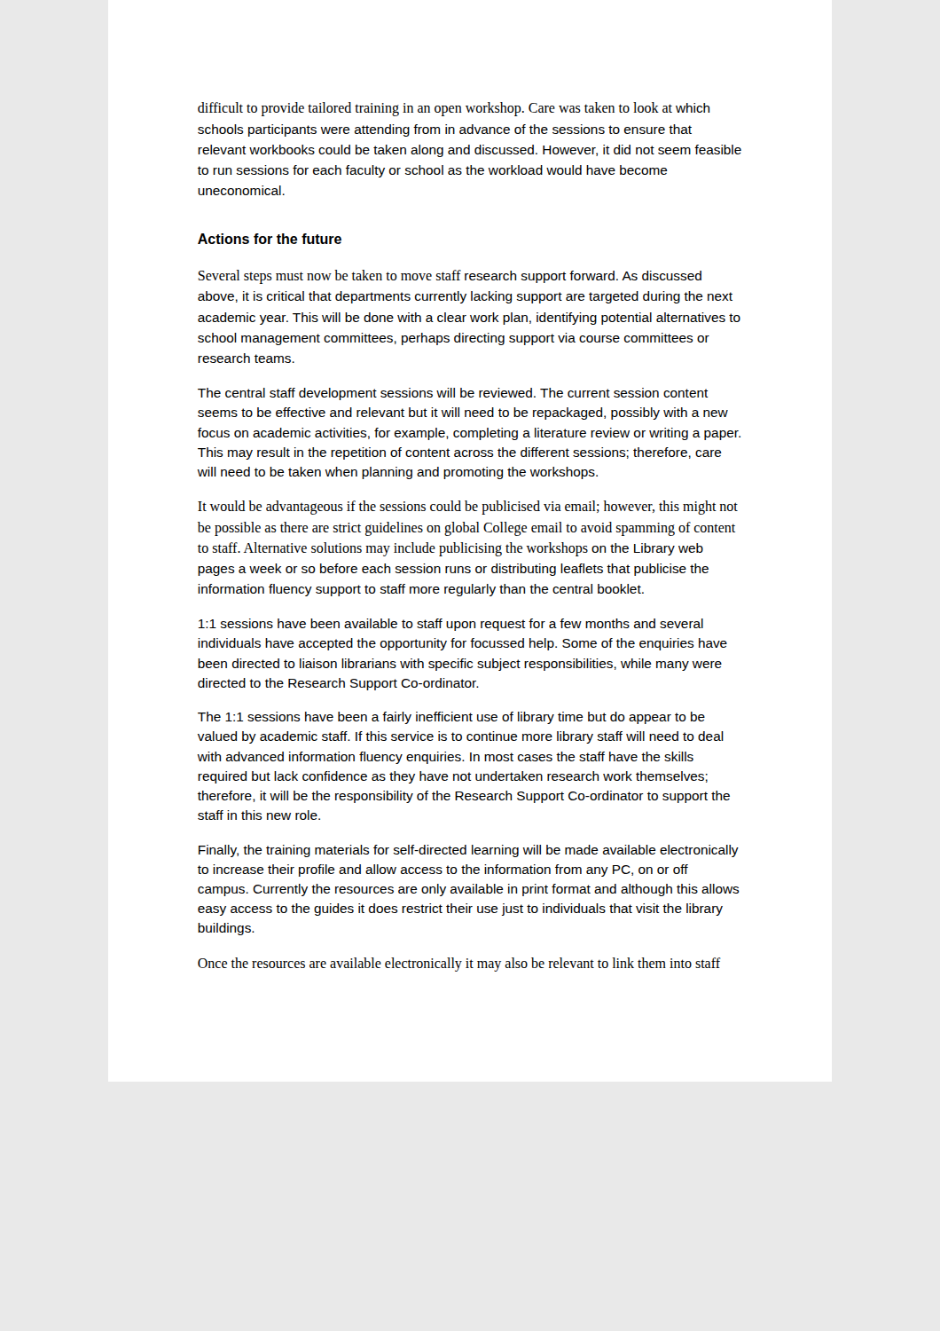difficult to provide tailored training in an open workshop. Care was taken to look at which schools participants were attending from in advance of the sessions to ensure that relevant workbooks could be taken along and discussed. However, it did not seem feasible to run sessions for each faculty or school as the workload would have become uneconomical.
Actions for the future
Several steps must now be taken to move staff research support forward. As discussed above, it is critical that departments currently lacking support are targeted during the next academic year. This will be done with a clear work plan, identifying potential alternatives to school management committees, perhaps directing support via course committees or research teams.
The central staff development sessions will be reviewed. The current session content seems to be effective and relevant but it will need to be repackaged, possibly with a new focus on academic activities, for example, completing a literature review or writing a paper. This may result in the repetition of content across the different sessions; therefore, care will need to be taken when planning and promoting the workshops.
It would be advantageous if the sessions could be publicised via email; however, this might not be possible as there are strict guidelines on global College email to avoid spamming of content to staff. Alternative solutions may include publicising the workshops on the Library web pages a week or so before each session runs or distributing leaflets that publicise the information fluency support to staff more regularly than the central booklet.
1:1 sessions have been available to staff upon request for a few months and several individuals have accepted the opportunity for focussed help. Some of the enquiries have been directed to liaison librarians with specific subject responsibilities, while many were directed to the Research Support Co-ordinator.
The 1:1 sessions have been a fairly inefficient use of library time but do appear to be valued by academic staff. If this service is to continue more library staff will need to deal with advanced information fluency enquiries. In most cases the staff have the skills required but lack confidence as they have not undertaken research work themselves; therefore, it will be the responsibility of the Research Support Co-ordinator to support the staff in this new role.
Finally, the training materials for self-directed learning will be made available electronically to increase their profile and allow access to the information from any PC, on or off campus. Currently the resources are only available in print format and although this allows easy access to the guides it does restrict their use just to individuals that visit the library buildings.
Once the resources are available electronically it may also be relevant to link them into staff